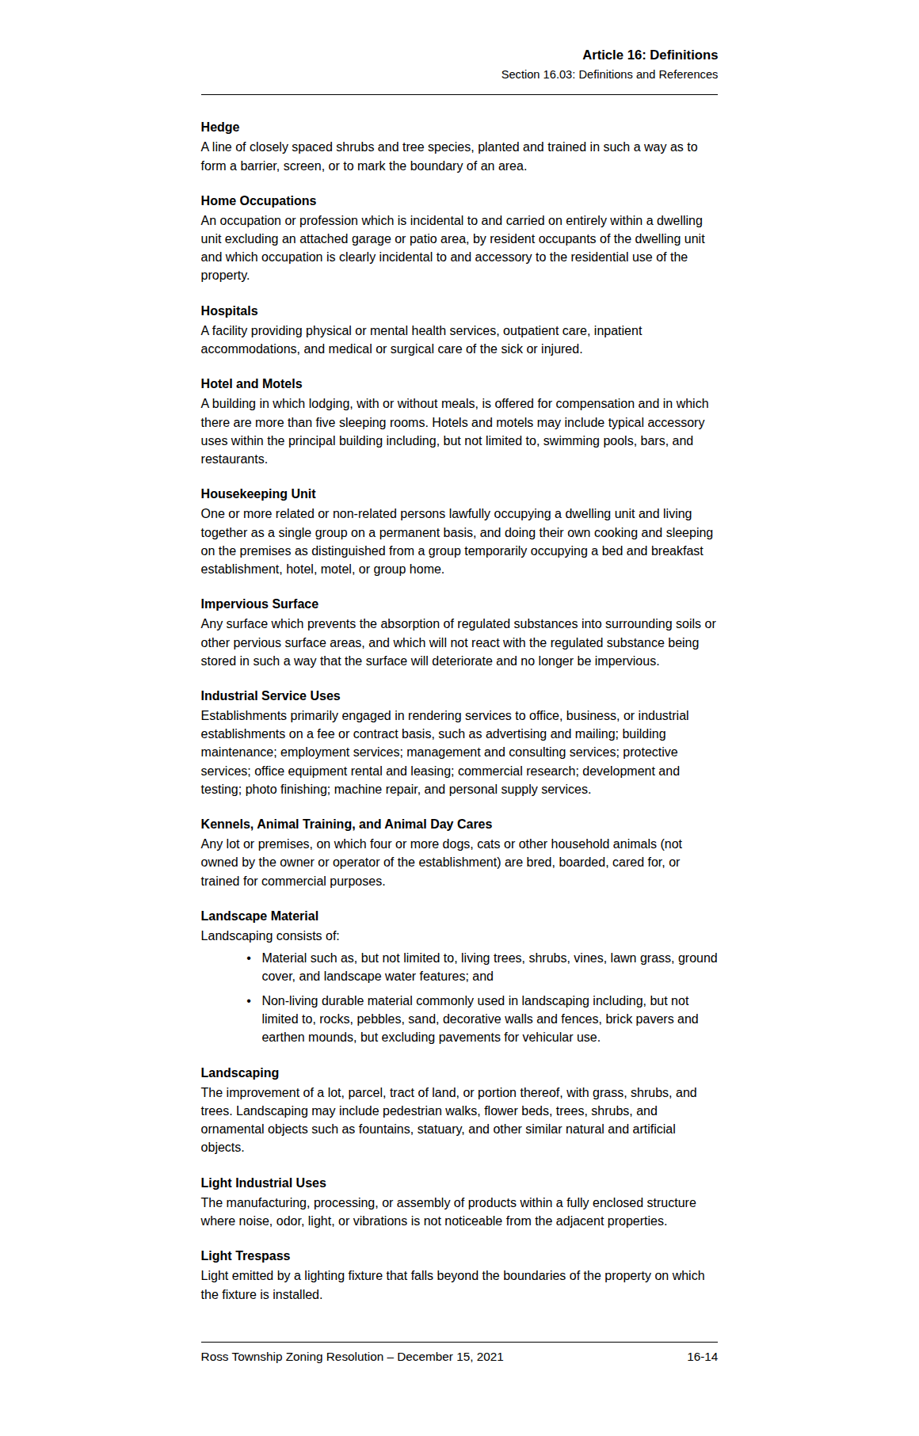Article 16: Definitions
Section 16.03: Definitions and References
Hedge
A line of closely spaced shrubs and tree species, planted and trained in such a way as to form a barrier, screen, or to mark the boundary of an area.
Home Occupations
An occupation or profession which is incidental to and carried on entirely within a dwelling unit excluding an attached garage or patio area, by resident occupants of the dwelling unit and which occupation is clearly incidental to and accessory to the residential use of the property.
Hospitals
A facility providing physical or mental health services, outpatient care, inpatient accommodations, and medical or surgical care of the sick or injured.
Hotel and Motels
A building in which lodging, with or without meals, is offered for compensation and in which there are more than five sleeping rooms. Hotels and motels may include typical accessory uses within the principal building including, but not limited to, swimming pools, bars, and restaurants.
Housekeeping Unit
One or more related or non-related persons lawfully occupying a dwelling unit and living together as a single group on a permanent basis, and doing their own cooking and sleeping on the premises as distinguished from a group temporarily occupying a bed and breakfast establishment, hotel, motel, or group home.
Impervious Surface
Any surface which prevents the absorption of regulated substances into surrounding soils or other pervious surface areas, and which will not react with the regulated substance being stored in such a way that the surface will deteriorate and no longer be impervious.
Industrial Service Uses
Establishments primarily engaged in rendering services to office, business, or industrial establishments on a fee or contract basis, such as advertising and mailing; building maintenance; employment services; management and consulting services; protective services; office equipment rental and leasing; commercial research; development and testing; photo finishing; machine repair, and personal supply services.
Kennels, Animal Training, and Animal Day Cares
Any lot or premises, on which four or more dogs, cats or other household animals (not owned by the owner or operator of the establishment) are bred, boarded, cared for, or trained for commercial purposes.
Landscape Material
Landscaping consists of:
Material such as, but not limited to, living trees, shrubs, vines, lawn grass, ground cover, and landscape water features; and
Non-living durable material commonly used in landscaping including, but not limited to, rocks, pebbles, sand, decorative walls and fences, brick pavers and earthen mounds, but excluding pavements for vehicular use.
Landscaping
The improvement of a lot, parcel, tract of land, or portion thereof, with grass, shrubs, and trees. Landscaping may include pedestrian walks, flower beds, trees, shrubs, and ornamental objects such as fountains, statuary, and other similar natural and artificial objects.
Light Industrial Uses
The manufacturing, processing, or assembly of products within a fully enclosed structure where noise, odor, light, or vibrations is not noticeable from the adjacent properties.
Light Trespass
Light emitted by a lighting fixture that falls beyond the boundaries of the property on which the fixture is installed.
Ross Township Zoning Resolution – December 15, 2021 16-14